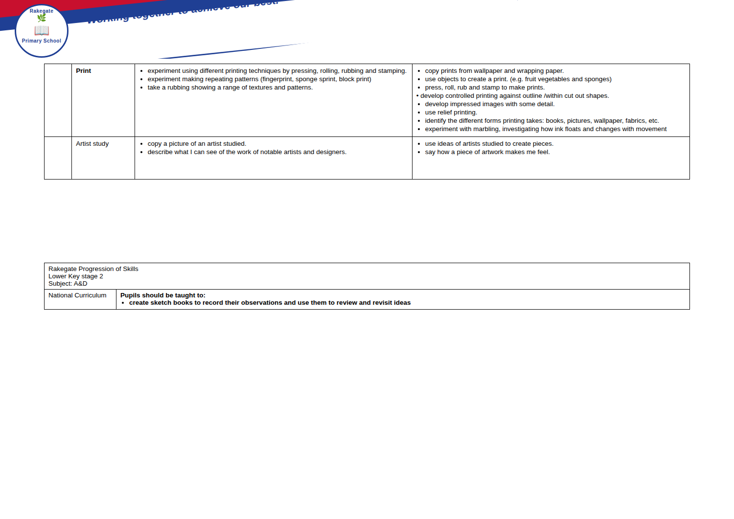‘Working together to achieve our best.’
Rakegate 🌿 📖 Primary School
| | Print | experiment using different printing techniques by pressing, rolling, rubbing and stamping. experiment making repeating patterns (fingerprint, sponge sprint, block print) take a rubbing showing a range of textures and patterns. | copy prints from wallpaper and wrapping paper. use objects to create a print. (e.g. fruit vegetables and sponges) press, roll, rub and stamp to make prints. • develop controlled printing against outline /within cut out shapes. develop impressed images with some detail. use relief printing. identify the different forms printing takes: books, pictures, wallpaper, fabrics, etc. experiment with marbling, investigating how ink floats and changes with movement |
| | Artist study | copy a picture of an artist studied. describe what I can see of the work of notable artists and designers. | use ideas of artists studied to create pieces. say how a piece of artwork makes me feel. |
| Rakegate Progression of Skills Lower Key stage 2 Subject: A&D |
| National Curriculum | Pupils should be taught to: create sketch books to record their observations and use them to review and revisit ideas |